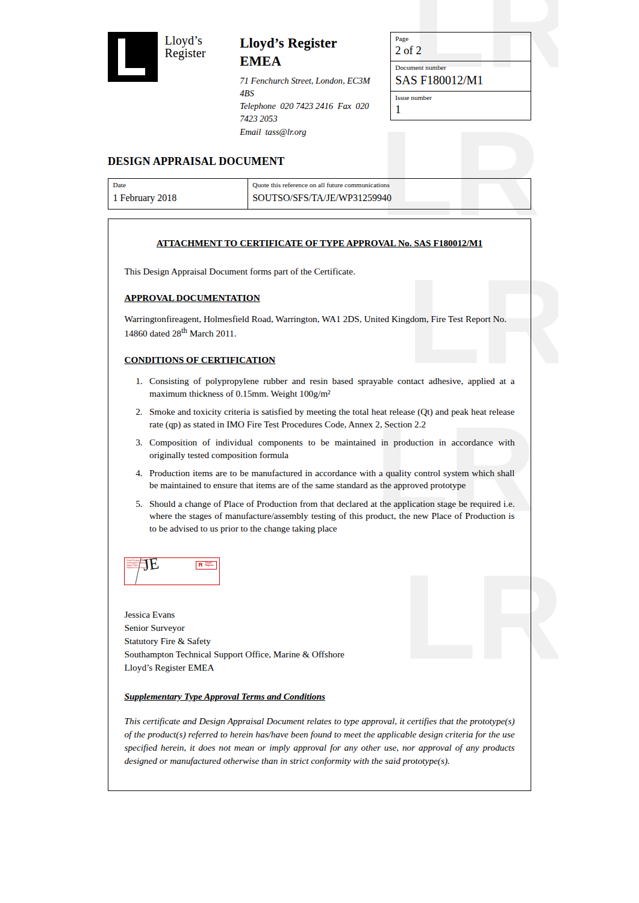LR
LR
LR
LR
LR
Lloyd’s Register
Lloyd’s Register EMEA
71 Fenchurch Street, London, EC3M 4BS
Telephone 020 7423 2416 Fax 020 7423 2053
Email tass@lr.org
Page 2 of 2
Document number SAS F180012/M1
Issue number 1
DESIGN APPRAISAL DOCUMENT
| Date 1 February 2018 | Quote this reference on all future communications SOUTSO/SFS/TA/JE/WP31259940 |
ATTACHMENT TO CERTIFICATE OF TYPE APPROVAL No. SAS F180012/M1
This Design Appraisal Document forms part of the Certificate.
APPROVAL DOCUMENTATION
Warringtonfireagent, Holmesfield Road, Warrington, WA1 2DS, United Kingdom, Fire Test Report No. 14860 dated 28th March 2011.
CONDITIONS OF CERTIFICATION
Consisting of polypropylene rubber and resin based sprayable contact adhesive, applied at a maximum thickness of 0.15mm. Weight 100g/m²
Smoke and toxicity criteria is satisfied by meeting the total heat release (Qt) and peak heat release rate (qp) as stated in IMO Fire Test Procedures Code, Annex 2, Section 2.2
Composition of individual components to be maintained in production in accordance with originally tested composition formula
Production items are to be manufactured in accordance with a quality control system which shall be maintained to ensure that items are of the same standard as the approved prototype
Should a change of Place of Production from that declared at the application stage be required i.e. where the stages of manufacture/assembly testing of this product, the new Place of Production is to be advised to us prior to the change taking place
Lloyd's Register EMEA
Southampton Technical
Support Office
Statutory Fire & Safety
R Lloyd's
Register
JE
Jessica Evans
Senior Surveyor
Statutory Fire & Safety
Southampton Technical Support Office, Marine & Offshore
Lloyd’s Register EMEA
Supplementary Type Approval Terms and Conditions
This certificate and Design Appraisal Document relates to type approval, it certifies that the prototype(s) of the product(s) referred to herein has/have been found to meet the applicable design criteria for the use specified herein, it does not mean or imply approval for any other use, nor approval of any products designed or manufactured otherwise than in strict conformity with the said prototype(s).